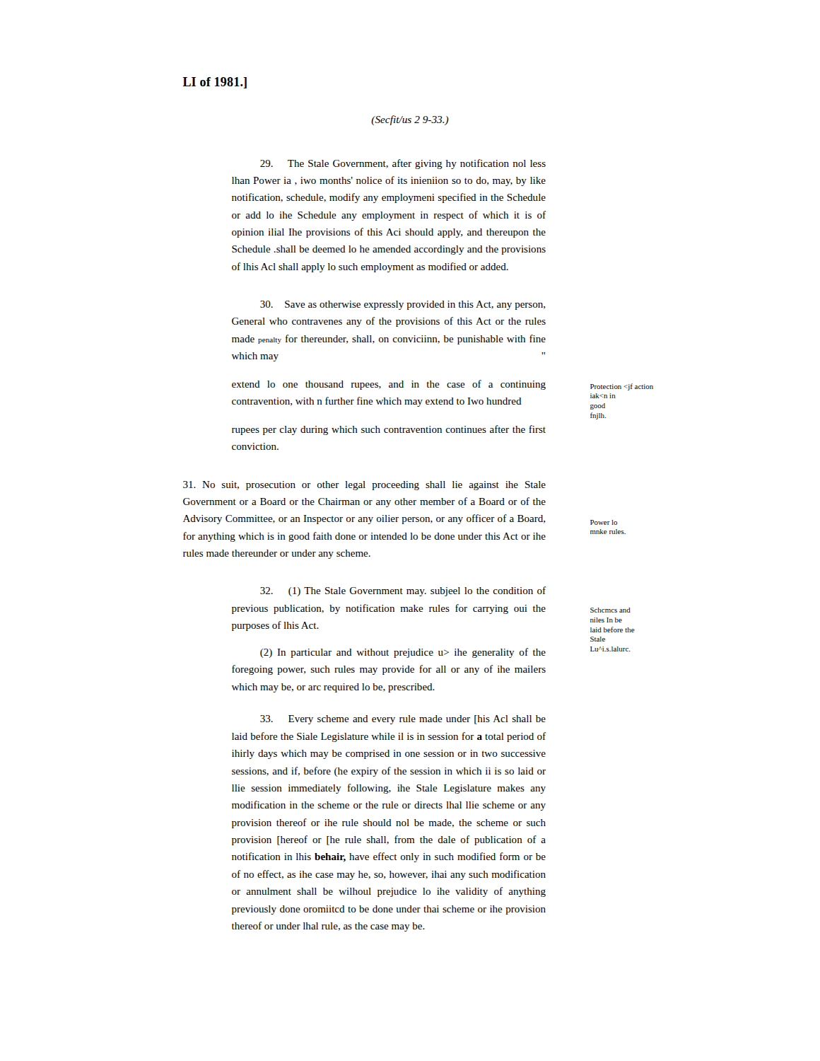LI of 1981.]
(Secfit/us 2 9-33.)
29. The Stale Government, after giving hy notification nol less lhan Power ia , iwo months' nolice of its inieniion so to do, may, by like notification, schedule, modify any employmeni specified in the Schedule or add lo ihe Schedule any employment in respect of which it is of opinion ilial Ihe provisions of this Aci should apply, and thereupon the Schedule .shall be deemed lo he amended accordingly and the provisions of lhis Acl shall apply lo such employment as modified or added.
30. Save as otherwise expressly provided in this Act, any person, General who contravenes any of the provisions of this Act or the rules made penalty for thereunder, shall, on conviciinn, be punishable with fine which may "
extend lo one thousand rupees, and in the case of a continuing contravention, with n further fine which may extend to Iwo hundred
rupees per clay during which such contravention continues after the first conviction.
31. No suit, prosecution or other legal proceeding shall lie against ihe Stale Government or a Board or the Chairman or any other member of a Board or of the Advisory Committee, or an Inspector or any oilier person, or any officer of a Board, for anything which is in good faith done or intended lo be done under this Act or ihe rules made thereunder or under any scheme.
Protection <jf action
iak<n in
good
fnjlh.
32. (1) The Stale Government may. subjeel lo the condition of previous publication, by notification make rules for carrying oui the purposes of lhis Act.
(2) In particular and without prejudice u> ihe generality of the foregoing power, such rules may provide for all or any of ihe mailers which may be, or arc required lo be, prescribed.
Power lo
mnke rules.
33. Every scheme and every rule made under [his Acl shall be laid before the Siale Legislature while il is in session for a total period of ihirly days which may be comprised in one session or in two successive sessions, and if, before (he expiry of the session in which ii is so laid or llie session immediately following, ihe Stale Legislature makes any modification in the scheme or the rule or directs lhal llie scheme or any provision thereof or ihe rule should nol be made, the scheme or such provision [hereof or [he rule shall, from the dale of publication of a notification in lhis behair, have effect only in such modified form or be of no effect, as ihe case may he, so, however, ihai any such modification or annulment shall be wilhoul prejudice lo ihe validity of anything previously done oromiitcd to be done under thai scheme or ihe provision thereof or under lhal rule, as the case may be.
Schcmcs and
niles In be
laid before the
Stale
Lu^i.s.lalurc.